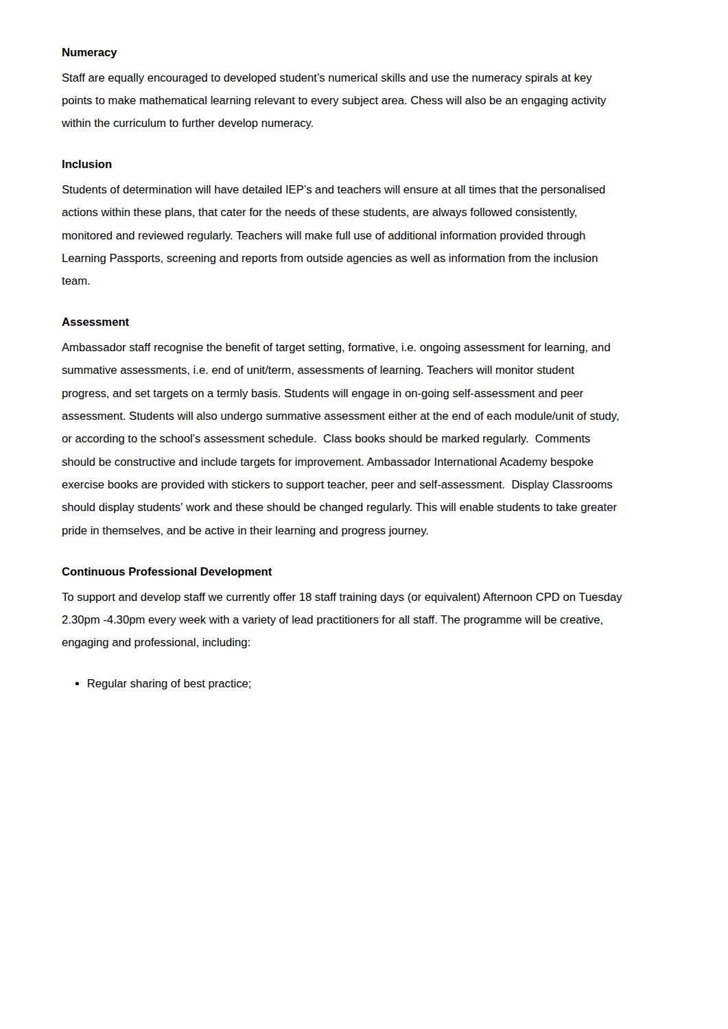Numeracy
Staff are equally encouraged to developed student’s numerical skills and use the numeracy spirals at key points to make mathematical learning relevant to every subject area. Chess will also be an engaging activity within the curriculum to further develop numeracy.
Inclusion
Students of determination will have detailed IEP’s and teachers will ensure at all times that the personalised actions within these plans, that cater for the needs of these students, are always followed consistently, monitored and reviewed regularly. Teachers will make full use of additional information provided through Learning Passports, screening and reports from outside agencies as well as information from the inclusion team.
Assessment
Ambassador staff recognise the benefit of target setting, formative, i.e. ongoing assessment for learning, and summative assessments, i.e. end of unit/term, assessments of learning. Teachers will monitor student progress, and set targets on a termly basis. Students will engage in on-going self-assessment and peer assessment. Students will also undergo summative assessment either at the end of each module/unit of study, or according to the school's assessment schedule. Class books should be marked regularly. Comments should be constructive and include targets for improvement. Ambassador International Academy bespoke exercise books are provided with stickers to support teacher, peer and self-assessment. Display Classrooms should display students' work and these should be changed regularly. This will enable students to take greater pride in themselves, and be active in their learning and progress journey.
Continuous Professional Development
To support and develop staff we currently offer 18 staff training days (or equivalent) Afternoon CPD on Tuesday 2.30pm -4.30pm every week with a variety of lead practitioners for all staff. The programme will be creative, engaging and professional, including:
Regular sharing of best practice;